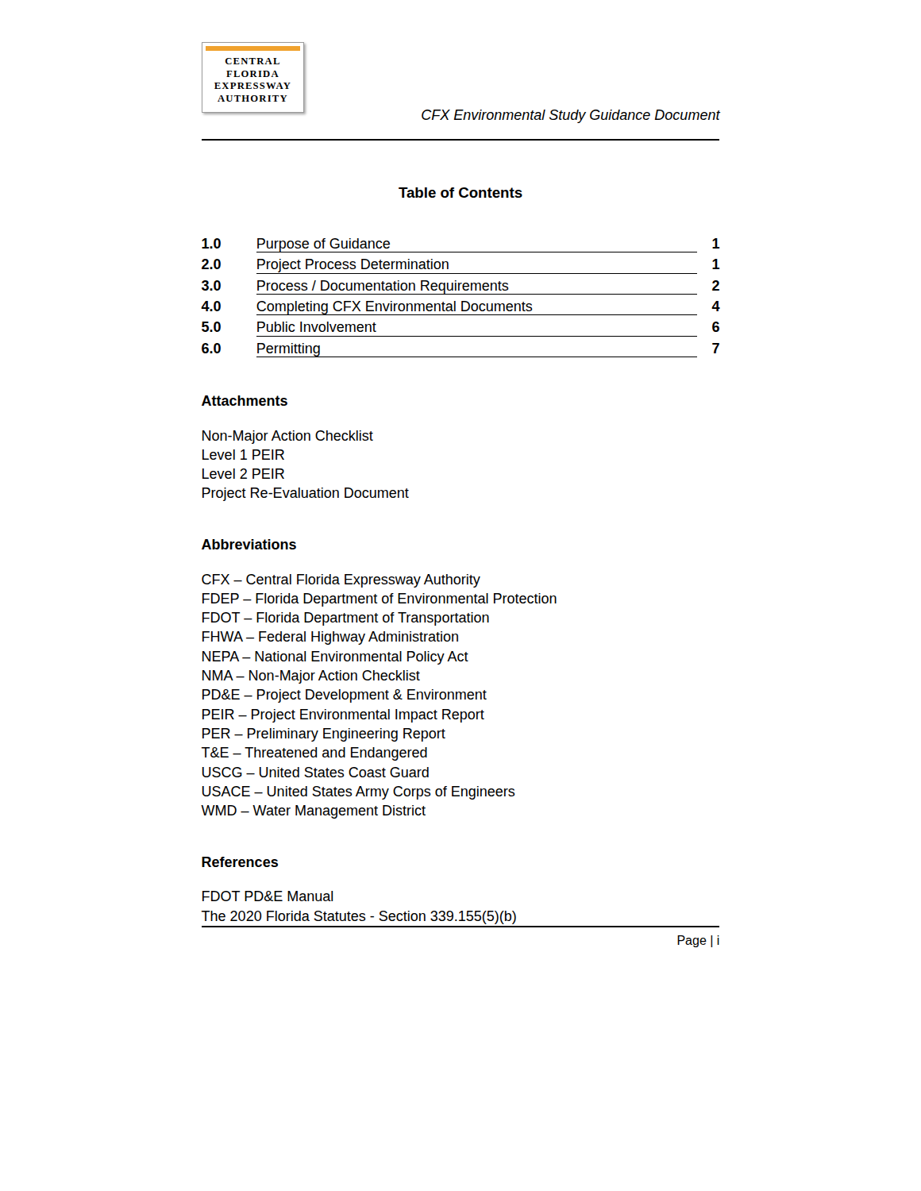CENTRAL
FLORIDA
EXPRESSWAY
AUTHORITY
CFX Environmental Study Guidance Document
Table of Contents
| 1.0 | Purpose of Guidance | 1 |
| 2.0 | Project Process Determination | 1 |
| 3.0 | Process / Documentation Requirements | 2 |
| 4.0 | Completing CFX Environmental Documents | 4 |
| 5.0 | Public Involvement | 6 |
| 6.0 | Permitting | 7 |
Attachments
Non-Major Action Checklist
Level 1 PEIR
Level 2 PEIR
Project Re-Evaluation Document
Abbreviations
CFX – Central Florida Expressway Authority
FDEP – Florida Department of Environmental Protection
FDOT – Florida Department of Transportation
FHWA – Federal Highway Administration
NEPA – National Environmental Policy Act
NMA – Non-Major Action Checklist
PD&E – Project Development & Environment
PEIR – Project Environmental Impact Report
PER – Preliminary Engineering Report
T&E – Threatened and Endangered
USCG – United States Coast Guard
USACE – United States Army Corps of Engineers
WMD – Water Management District
References
FDOT PD&E Manual
The 2020 Florida Statutes - Section 339.155(5)(b)
Page | i